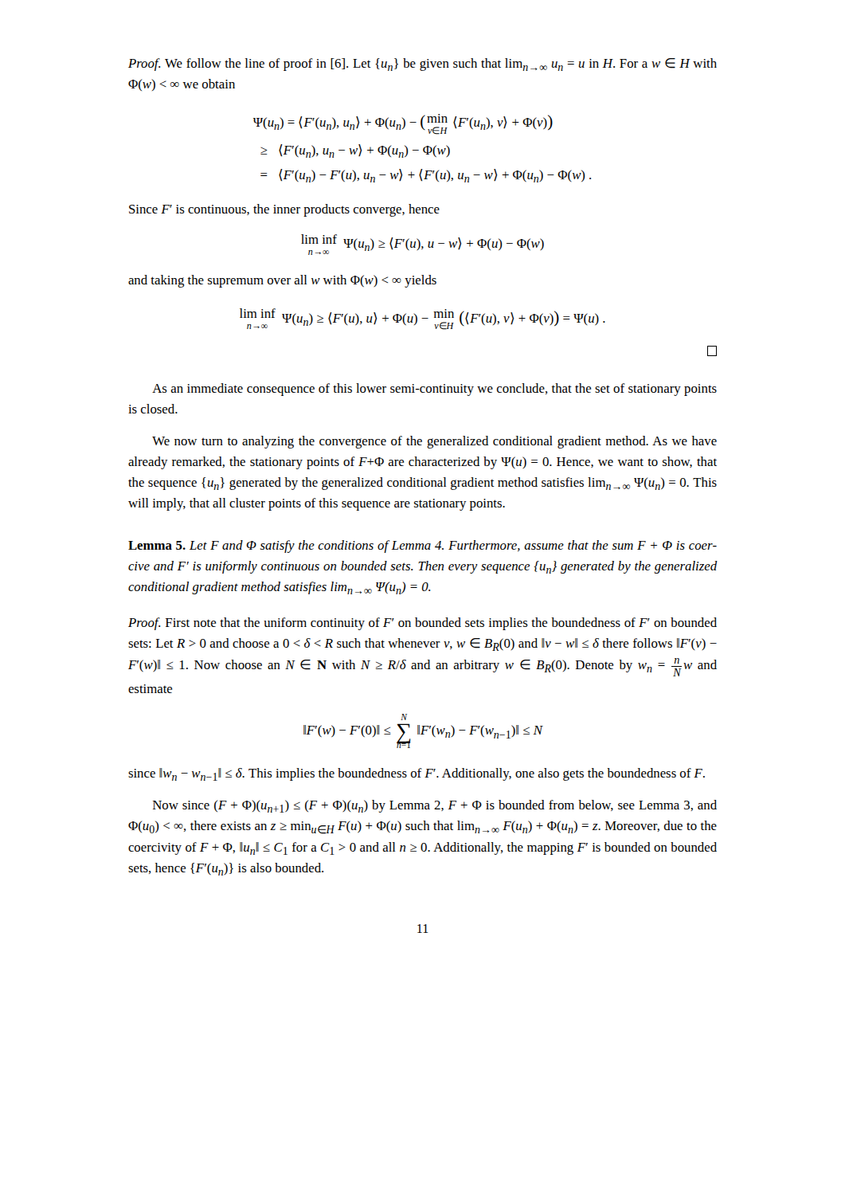Proof. We follow the line of proof in [6]. Let {un} be given such that limn→∞ un = u in H. For a w ∈ H with Φ(w) < ∞ we obtain
Ψ(un) = ⟨F′(un), un⟩ + Φ(un) − (min v∈H ⟨F′(un), v⟩ + Φ(v))
≥ ⟨F′(un), un − w⟩ + Φ(un) − Φ(w)
= ⟨F′(un) − F′(u), un − w⟩ + ⟨F′(u), un − w⟩ + Φ(un) − Φ(w) .
Since F′ is continuous, the inner products converge, hence
lim inf n→∞ Ψ(un) ≥ ⟨F′(u), u − w⟩ + Φ(u) − Φ(w)
and taking the supremum over all w with Φ(w) < ∞ yields
lim inf n→∞ Ψ(un) ≥ ⟨F′(u), u⟩ + Φ(u) − min v∈H (⟨F′(u), v⟩ + Φ(v)) = Ψ(u) .
As an immediate consequence of this lower semi-continuity we conclude, that the set of stationary points is closed.
We now turn to analyzing the convergence of the generalized conditional gradient method. As we have already remarked, the stationary points of F+Φ are characterized by Ψ(u) = 0. Hence, we want to show, that the sequence {un} generated by the generalized conditional gradient method satisfies limn→∞ Ψ(un) = 0. This will imply, that all cluster points of this sequence are stationary points.
Lemma 5. Let F and Φ satisfy the conditions of Lemma 4. Furthermore, assume that the sum F + Φ is coercive and F′ is uniformly continuous on bounded sets. Then every sequence {un} generated by the generalized conditional gradient method satisfies limn→∞ Ψ(un) = 0.
Proof. First note that the uniform continuity of F′ on bounded sets implies the boundedness of F′ on bounded sets: Let R > 0 and choose a 0 < δ < R such that whenever v, w ∈ BR(0) and ‖v − w‖ ≤ δ there follows ‖F′(v) − F′(w)‖ ≤ 1. Now choose an N ∈ N with N ≥ R/δ and an arbitrary w ∈ BR(0). Denote by wn = nN w and estimate
‖F′(w) − F′(0)‖ ≤ N∑n=1 ‖F′(wn) − F′(wn−1)‖ ≤ N
since ‖wn − wn−1‖ ≤ δ. This implies the boundedness of F′. Additionally, one also gets the boundedness of F.
Now since (F + Φ)(un+1) ≤ (F + Φ)(un) by Lemma 2, F + Φ is bounded from below, see Lemma 3, and Φ(u0) < ∞, there exists an z ≥ minu∈H F(u) + Φ(u) such that limn→∞ F(un) + Φ(un) = z. Moreover, due to the coercivity of F + Φ, ‖un‖ ≤ C1 for a C1 > 0 and all n ≥ 0. Additionally, the mapping F′ is bounded on bounded sets, hence {F′(un)} is also bounded.
11